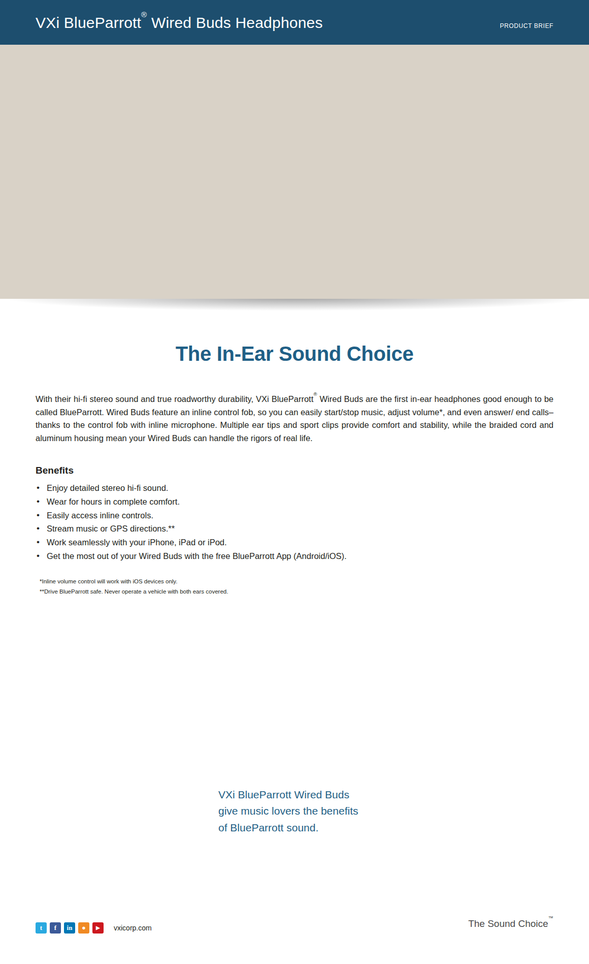VXi BlueParrott® Wired Buds Headphones
PRODUCT BRIEF
The In-Ear Sound Choice
With their hi-fi stereo sound and true roadworthy durability, VXi BlueParrott® Wired Buds are the first in-ear headphones good enough to be called BlueParrott. Wired Buds feature an inline control fob, so you can easily start/stop music, adjust volume*, and even answer/ end calls–thanks to the control fob with inline microphone. Multiple ear tips and sport clips provide comfort and stability, while the braided cord and aluminum housing mean your Wired Buds can handle the rigors of real life.
Benefits
Enjoy detailed stereo hi-fi sound.
Wear for hours in complete comfort.
Easily access inline controls.
Stream music or GPS directions.**
Work seamlessly with your iPhone, iPad or iPod.
Get the most out of your Wired Buds with the free BlueParrott App (Android/iOS).
*Inline volume control will work with iOS devices only.
**Drive BlueParrott safe. Never operate a vehicle with both ears covered.
VXi BlueParrott Wired Buds
give music lovers the benefits
of BlueParrott sound.
t f in ● ▶ vxicorp.com
The Sound Choice™